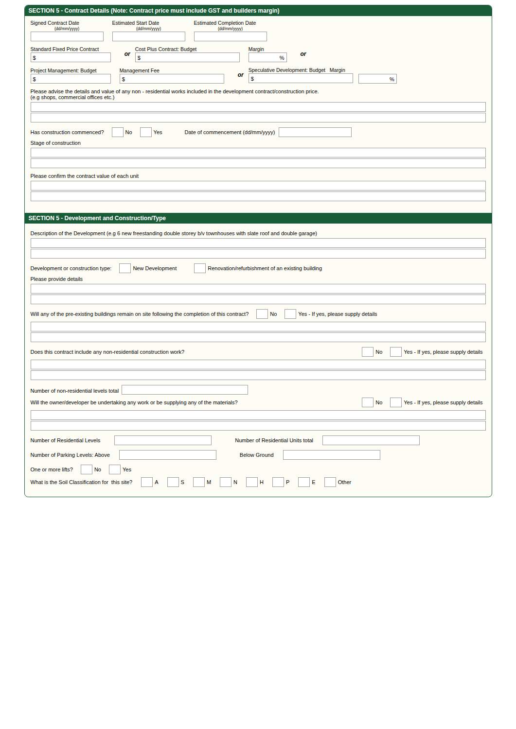SECTION 5 - Contract Details (Note: Contract price must include GST and builders margin)
Signed Contract Date (dd/mm/yyyy)
Estimated Start Date (dd/mm/yyyy)
Estimated Completion Date (dd/mm/yyyy)
Standard Fixed Price Contract $
or
Cost Plus Contract: Budget $
Margin %
or
Project Management: Budget $
Management Fee $
or
Speculative Development: Budget Margin $ %
Please advise the details and value of any non - residential works included in the development contract/construction price.
(e.g shops, commercial offices etc.)
Has construction commenced? No Yes Date of commencement (dd/mm/yyyy)
Stage of construction
Please confirm the contract value of each unit
SECTION 5 - Development and Construction/Type
Description of the Development (e.g 6 new freestanding double storey b/v townhouses with slate roof and double garage)
Development or construction type: New Development Renovation/refurbishment of an existing building
Please provide details
Will any of the pre-existing buildings remain on site following the completion of this contract? No Yes - If yes, please supply details
Does this contract include any non-residential construction work? No Yes - If yes, please supply details
Number of non-residential levels total
Will the owner/developer be undertaking any work or be supplying any of the materials? No Yes - If yes, please supply details
Number of Residential Levels
Number of Residential Units total
Number of Parking Levels: Above
Below Ground
One or more lifts? No Yes
What is the Soil Classification for this site? A S M N H P E Other